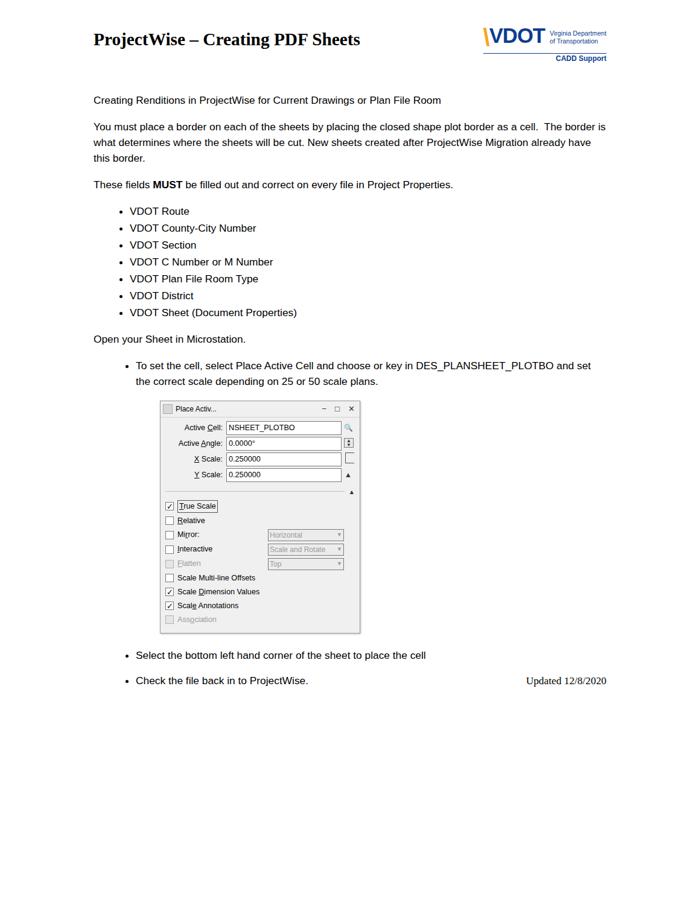ProjectWise – Creating PDF Sheets
\VDOT Virginia Department
of Transportation
CADD Support
Creating Renditions in ProjectWise for Current Drawings or Plan File Room
You must place a border on each of the sheets by placing the closed shape plot border as a cell. The border is what determines where the sheets will be cut. New sheets created after ProjectWise Migration already have this border.
These fields MUST be filled out and correct on every file in Project Properties.
VDOT Route
VDOT County-City Number
VDOT Section
VDOT C Number or M Number
VDOT Plan File Room Type
VDOT District
VDOT Sheet (Document Properties)
Open your Sheet in Microstation.
To set the cell, select Place Active Cell and choose or key in DES_PLANSHEET_PLOTBO and set the correct scale depending on 25 or 50 scale plans.
Place Activ... −□✕
Active Cell:
N​​SHEET_PLOTBO
🔍
Active Angle:
0.0000°
▲
▼
X Scale:
0.250000
Y Scale:
0.250000
▲
▲
True Scale
Relative
Mirror: Horizontal ▼
Interactive Scale and Rotate ▼
Flatten Top ▼
Scale Multi-line Offsets
Scale Dimension Values
Scale Annotations
Association
Select the bottom left hand corner of the sheet to place the cell
Check the file back in to ProjectWise.
Updated 12/8/2020